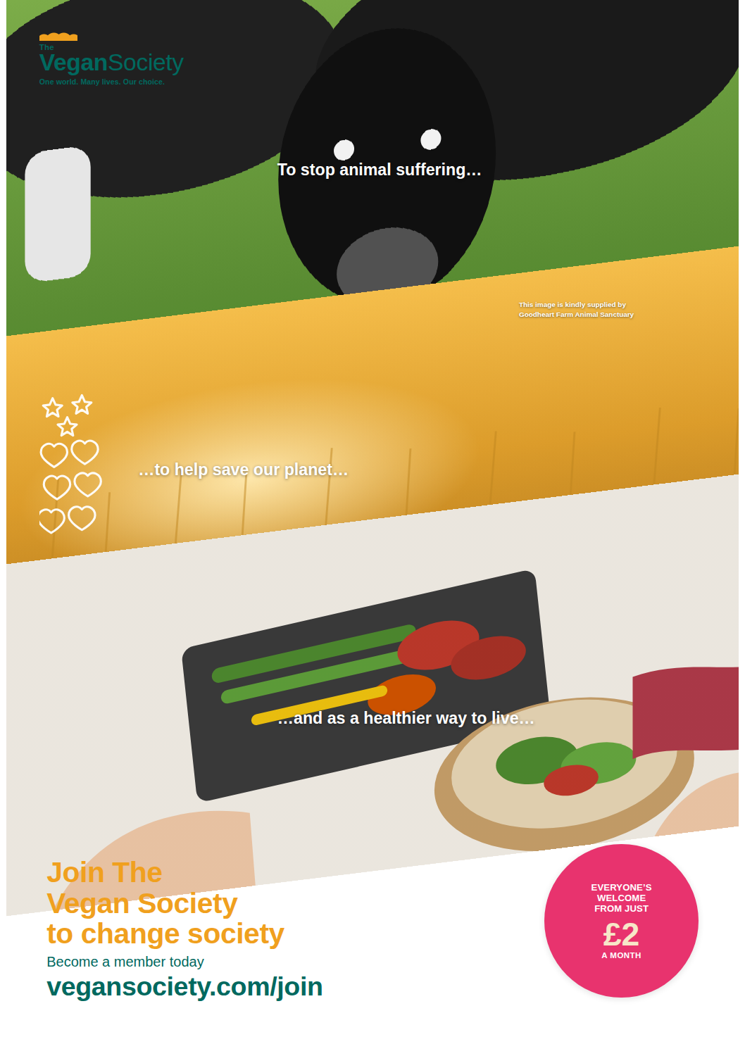The VeganSociety One world. Many lives. Our choice.
To stop animal suffering…
…to help save our planet…
…and as a healthier way to live…
This image is kindly supplied by Goodheart Farm Animal Sanctuary
Join The
Vegan Society
to change society
Become a member today
vegansociety.com/join
EVERYONE’S
WELCOME
FROM JUST £2 A MONTH